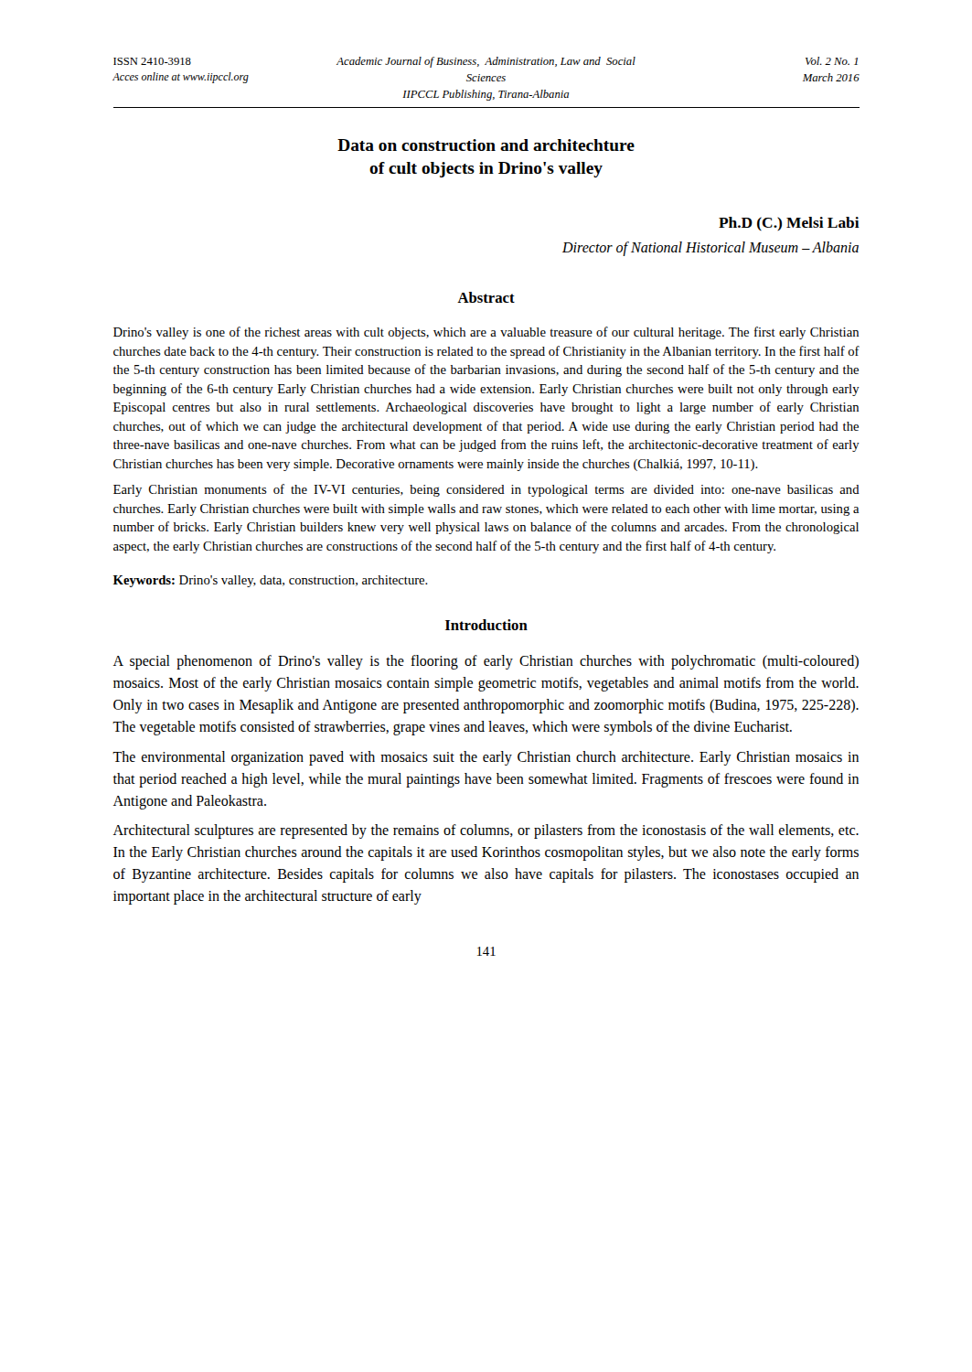| ISSN 2410-3918 Acces online at www.iipccl.org | Academic Journal of Business, Administration, Law and Social Sciences IIPCCL Publishing, Tirana-Albania | Vol. 2 No. 1 March 2016 |
Data on construction and architechture
of cult objects in Drino's valley
Ph.D (C.) Melsi Labi
Director of National Historical Museum – Albania
Abstract
Drino's valley is one of the richest areas with cult objects, which are a valuable treasure of our cultural heritage. The first early Christian churches date back to the 4-th century. Their construction is related to the spread of Christianity in the Albanian territory. In the first half of the 5-th century construction has been limited because of the barbarian invasions, and during the second half of the 5-th century and the beginning of the 6-th century Early Christian churches had a wide extension. Early Christian churches were built not only through early Episcopal centres but also in rural settlements. Archaeological discoveries have brought to light a large number of early Christian churches, out of which we can judge the architectural development of that period. A wide use during the early Christian period had the three-nave basilicas and one-nave churches. From what can be judged from the ruins left, the architectonic-decorative treatment of early Christian churches has been very simple. Decorative ornaments were mainly inside the churches (Chalkiá, 1997, 10-11).
Early Christian monuments of the IV-VI centuries, being considered in typological terms are divided into: one-nave basilicas and churches. Early Christian churches were built with simple walls and raw stones, which were related to each other with lime mortar, using a number of bricks. Early Christian builders knew very well physical laws on balance of the columns and arcades. From the chronological aspect, the early Christian churches are constructions of the second half of the 5-th century and the first half of 4-th century.
Keywords: Drino's valley, data, construction, architecture.
Introduction
A special phenomenon of Drino's valley is the flooring of early Christian churches with polychromatic (multi-coloured) mosaics. Most of the early Christian mosaics contain simple geometric motifs, vegetables and animal motifs from the world. Only in two cases in Mesaplik and Antigone are presented anthropomorphic and zoomorphic motifs (Budina, 1975, 225-228). The vegetable motifs consisted of strawberries, grape vines and leaves, which were symbols of the divine Eucharist.
The environmental organization paved with mosaics suit the early Christian church architecture. Early Christian mosaics in that period reached a high level, while the mural paintings have been somewhat limited. Fragments of frescoes were found in Antigone and Paleokastra.
Architectural sculptures are represented by the remains of columns, or pilasters from the iconostasis of the wall elements, etc. In the Early Christian churches around the capitals it are used Korinthos cosmopolitan styles, but we also note the early forms of Byzantine architecture. Besides capitals for columns we also have capitals for pilasters. The iconostases occupied an important place in the architectural structure of early
141